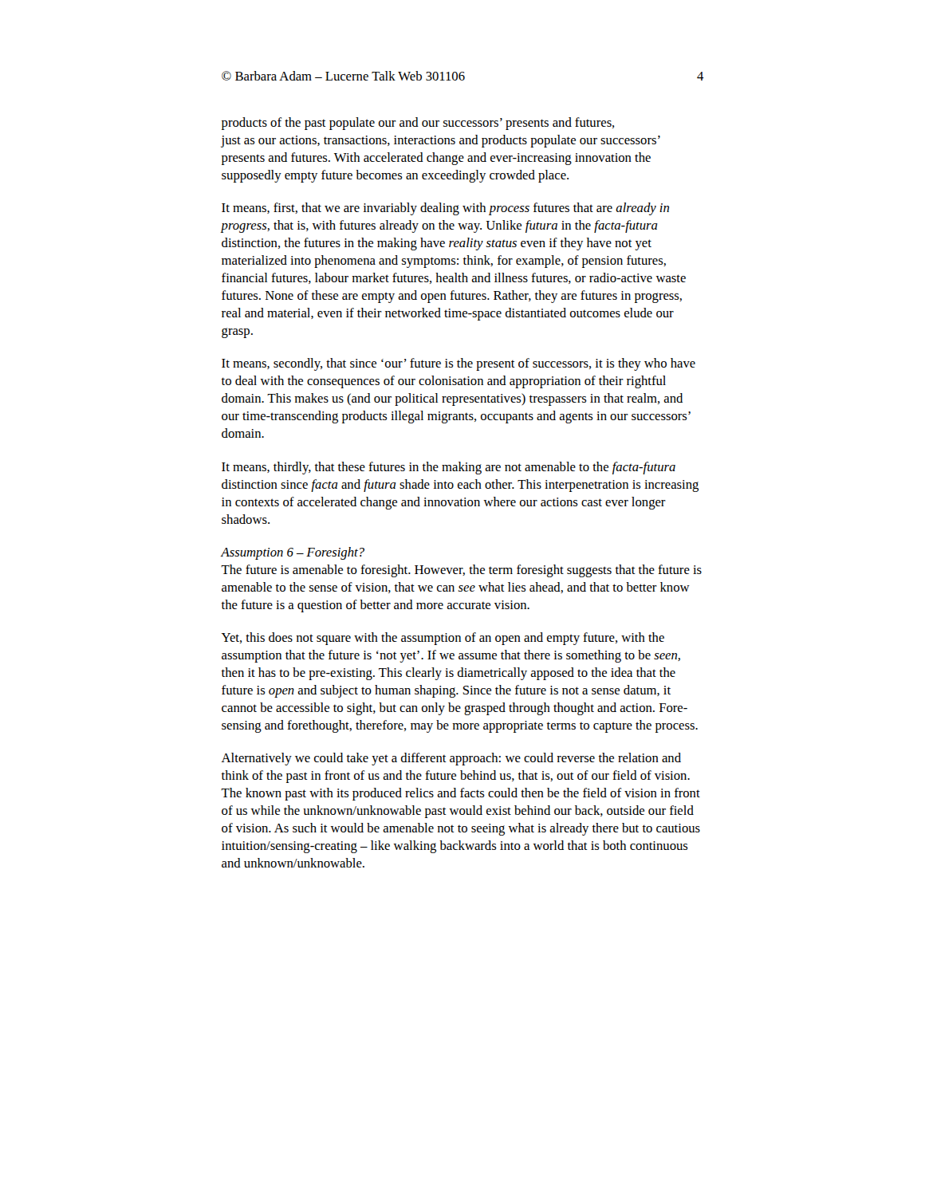© Barbara Adam – Lucerne Talk Web 301106 4
products of the past populate our and our successors’ presents and futures,
just as our actions, transactions, interactions and products populate our successors’ presents and futures. With accelerated change and ever-increasing innovation the supposedly empty future becomes an exceedingly crowded place.
It means, first, that we are invariably dealing with process futures that are already in progress, that is, with futures already on the way. Unlike futura in the facta-futura distinction, the futures in the making have reality status even if they have not yet materialized into phenomena and symptoms: think, for example, of pension futures, financial futures, labour market futures, health and illness futures, or radio-active waste futures. None of these are empty and open futures. Rather, they are futures in progress, real and material, even if their networked time-space distantiated outcomes elude our grasp.
It means, secondly, that since ‘our’ future is the present of successors, it is they who have to deal with the consequences of our colonisation and appropriation of their rightful domain. This makes us (and our political representatives) trespassers in that realm, and our time-transcending products illegal migrants, occupants and agents in our successors’ domain.
It means, thirdly, that these futures in the making are not amenable to the facta-futura distinction since facta and futura shade into each other. This interpenetration is increasing in contexts of accelerated change and innovation where our actions cast ever longer shadows.
Assumption 6 – Foresight?
The future is amenable to foresight. However, the term foresight suggests that the future is amenable to the sense of vision, that we can see what lies ahead, and that to better know the future is a question of better and more accurate vision.
Yet, this does not square with the assumption of an open and empty future, with the assumption that the future is ‘not yet’. If we assume that there is something to be seen, then it has to be pre-existing. This clearly is diametrically apposed to the idea that the future is open and subject to human shaping. Since the future is not a sense datum, it cannot be accessible to sight, but can only be grasped through thought and action. Fore-sensing and forethought, therefore, may be more appropriate terms to capture the process.
Alternatively we could take yet a different approach: we could reverse the relation and think of the past in front of us and the future behind us, that is, out of our field of vision. The known past with its produced relics and facts could then be the field of vision in front of us while the unknown/unknowable past would exist behind our back, outside our field of vision. As such it would be amenable not to seeing what is already there but to cautious intuition/sensing-creating – like walking backwards into a world that is both continuous and unknown/unknowable.